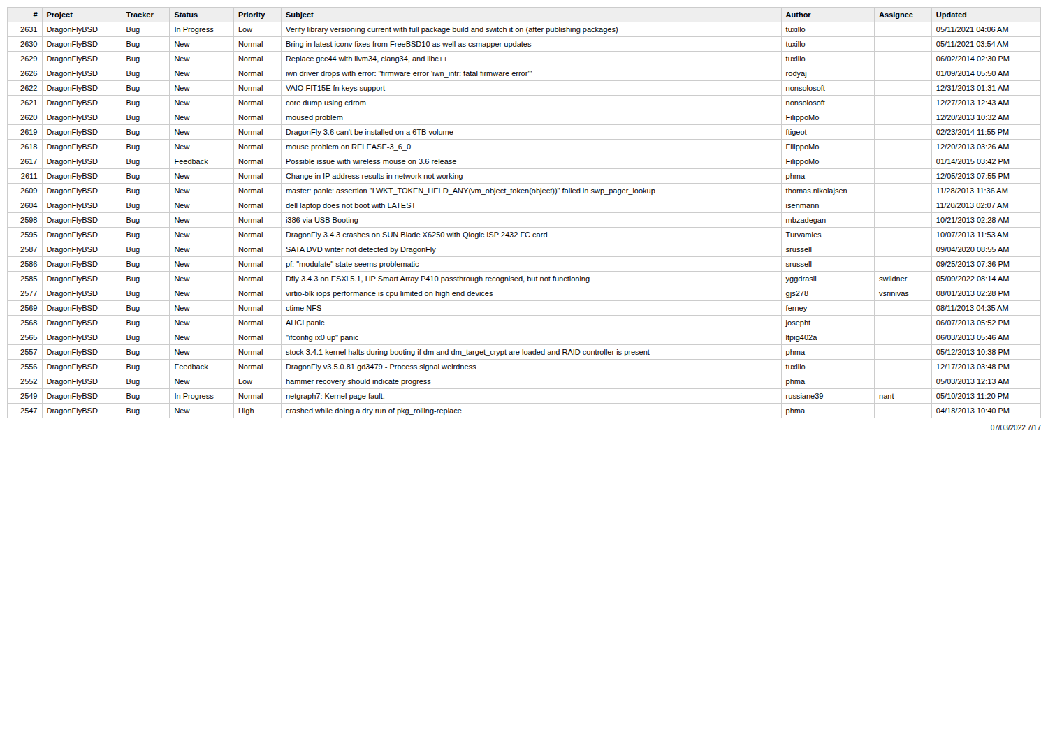| # | Project | Tracker | Status | Priority | Subject | Author | Assignee | Updated |
| --- | --- | --- | --- | --- | --- | --- | --- | --- |
| 2631 | DragonFlyBSD | Bug | In Progress | Low | Verify library versioning current with full package build and switch it on (after publishing packages) | tuxillo | | 05/11/2021 04:06 AM |
| 2630 | DragonFlyBSD | Bug | New | Normal | Bring in latest iconv fixes from FreeBSD10 as well as csmapper updates | tuxillo | | 05/11/2021 03:54 AM |
| 2629 | DragonFlyBSD | Bug | New | Normal | Replace gcc44 with llvm34, clang34, and libc++ | tuxillo | | 06/02/2014 02:30 PM |
| 2626 | DragonFlyBSD | Bug | New | Normal | iwn driver drops with error: "firmware error 'iwn_intr: fatal firmware error'" | rodyaj | | 01/09/2014 05:50 AM |
| 2622 | DragonFlyBSD | Bug | New | Normal | VAIO FIT15E fn keys support | nonsolosoft | | 12/31/2013 01:31 AM |
| 2621 | DragonFlyBSD | Bug | New | Normal | core dump using cdrom | nonsolosoft | | 12/27/2013 12:43 AM |
| 2620 | DragonFlyBSD | Bug | New | Normal | moused problem | FilippoMo | | 12/20/2013 10:32 AM |
| 2619 | DragonFlyBSD | Bug | New | Normal | DragonFly 3.6 can't be installed on a 6TB volume | ftigeot | | 02/23/2014 11:55 PM |
| 2618 | DragonFlyBSD | Bug | New | Normal | mouse problem on RELEASE-3_6_0 | FilippoMo | | 12/20/2013 03:26 AM |
| 2617 | DragonFlyBSD | Bug | Feedback | Normal | Possible issue with wireless mouse on 3.6 release | FilippoMo | | 01/14/2015 03:42 PM |
| 2611 | DragonFlyBSD | Bug | New | Normal | Change in IP address results in network not working | phma | | 12/05/2013 07:55 PM |
| 2609 | DragonFlyBSD | Bug | New | Normal | master: panic: assertion "LWKT_TOKEN_HELD_ANY(vm_object_token(object))" failed in swp_pager_lookup | thomas.nikolajsen | | 11/28/2013 11:36 AM |
| 2604 | DragonFlyBSD | Bug | New | Normal | dell laptop does not boot with LATEST | isenmann | | 11/20/2013 02:07 AM |
| 2598 | DragonFlyBSD | Bug | New | Normal | i386 via USB Booting | mbzadegan | | 10/21/2013 02:28 AM |
| 2595 | DragonFlyBSD | Bug | New | Normal | DragonFly 3.4.3 crashes on SUN Blade X6250 with Qlogic ISP 2432 FC card | Turvamies | | 10/07/2013 11:53 AM |
| 2587 | DragonFlyBSD | Bug | New | Normal | SATA DVD writer not detected by DragonFly | srussell | | 09/04/2020 08:55 AM |
| 2586 | DragonFlyBSD | Bug | New | Normal | pf: "modulate" state seems problematic | srussell | | 09/25/2013 07:36 PM |
| 2585 | DragonFlyBSD | Bug | New | Normal | Dfly 3.4.3 on ESXi 5.1, HP Smart Array P410 passthrough recognised, but not functioning | yggdrasil | swildner | 05/09/2022 08:14 AM |
| 2577 | DragonFlyBSD | Bug | New | Normal | virtio-blk iops performance is cpu limited on high end devices | gjs278 | vsrinivas | 08/01/2013 02:28 PM |
| 2569 | DragonFlyBSD | Bug | New | Normal | ctime NFS | ferney | | 08/11/2013 04:35 AM |
| 2568 | DragonFlyBSD | Bug | New | Normal | AHCI panic | josepht | | 06/07/2013 05:52 PM |
| 2565 | DragonFlyBSD | Bug | New | Normal | "ifconfig ix0 up" panic | ltpig402a | | 06/03/2013 05:46 AM |
| 2557 | DragonFlyBSD | Bug | New | Normal | stock 3.4.1 kernel halts during booting if dm and dm_target_crypt are loaded and RAID controller is present | phma | | 05/12/2013 10:38 PM |
| 2556 | DragonFlyBSD | Bug | Feedback | Normal | DragonFly v3.5.0.81.gd3479 - Process signal weirdness | tuxillo | | 12/17/2013 03:48 PM |
| 2552 | DragonFlyBSD | Bug | New | Low | hammer recovery should indicate progress | phma | | 05/03/2013 12:13 AM |
| 2549 | DragonFlyBSD | Bug | In Progress | Normal | netgraph7: Kernel page fault. | russiane39 | nant | 05/10/2013 11:20 PM |
| 2547 | DragonFlyBSD | Bug | New | High | crashed while doing a dry run of pkg_rolling-replace | phma | | 04/18/2013 10:40 PM |
07/03/2022 7/17